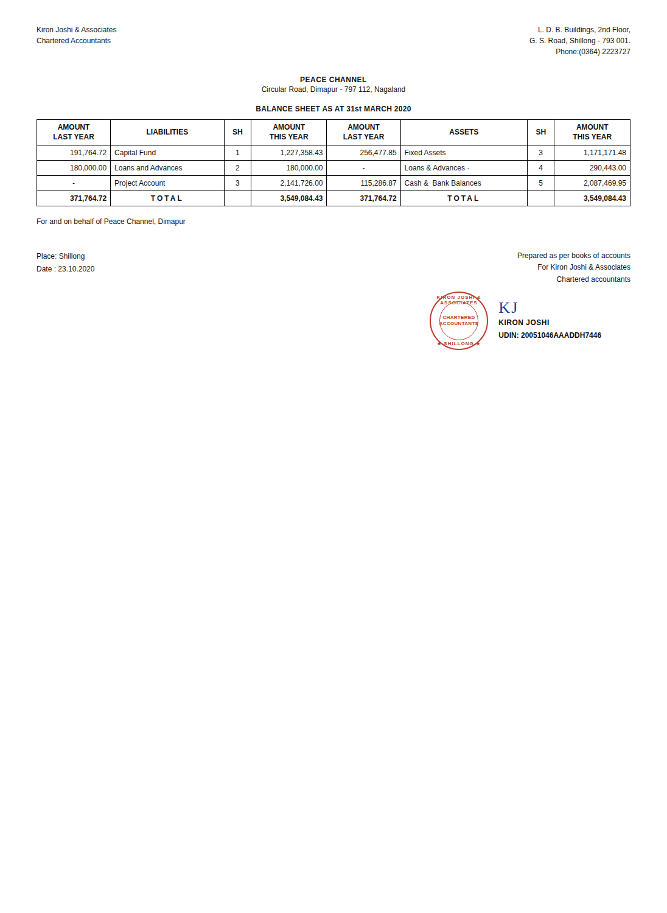Kiron Joshi & Associates
Chartered Accountants
L. D. B. Buildings, 2nd Floor,
G. S. Road, Shillong - 793 001.
Phone:(0364) 2223727
PEACE CHANNEL
Circular Road, Dimapur - 797 112, Nagaland
BALANCE SHEET AS AT 31st MARCH 2020
| AMOUNT LAST YEAR | LIABILITIES | SH | AMOUNT THIS YEAR | AMOUNT LAST YEAR | ASSETS | SH | AMOUNT THIS YEAR |
| --- | --- | --- | --- | --- | --- | --- | --- |
| 191,764.72 | Capital Fund | 1 | 1,227,358.43 | 256,477.85 | Fixed Assets | 3 | 1,171,171.48 |
| 180,000.00 | Loans and Advances | 2 | 180,000.00 | - | Loans & Advances · | 4 | 290,443.00 |
| - | Project Account | 3 | 2,141,726.00 | 115,286.87 | Cash & Bank Balances | 5 | 2,087,469.95 |
| 371,764.72 | TOTAL | | 3,549,084.43 | 371,764.72 | TOTAL | | 3,549,084.43 |
For and on behalf of Peace Channel, Dimapur
Place: Shillong
Date : 23.10.2020
Prepared as per books of accounts
For Kiron Joshi & Associates
Chartered accountants
KIRON JOSHI & ASSOCIATES CHARTERED
ACCOUNTANTS ★ SHILLONG ★
K J
KIRON JOSHI
UDIN: 20051046AAADDH7446